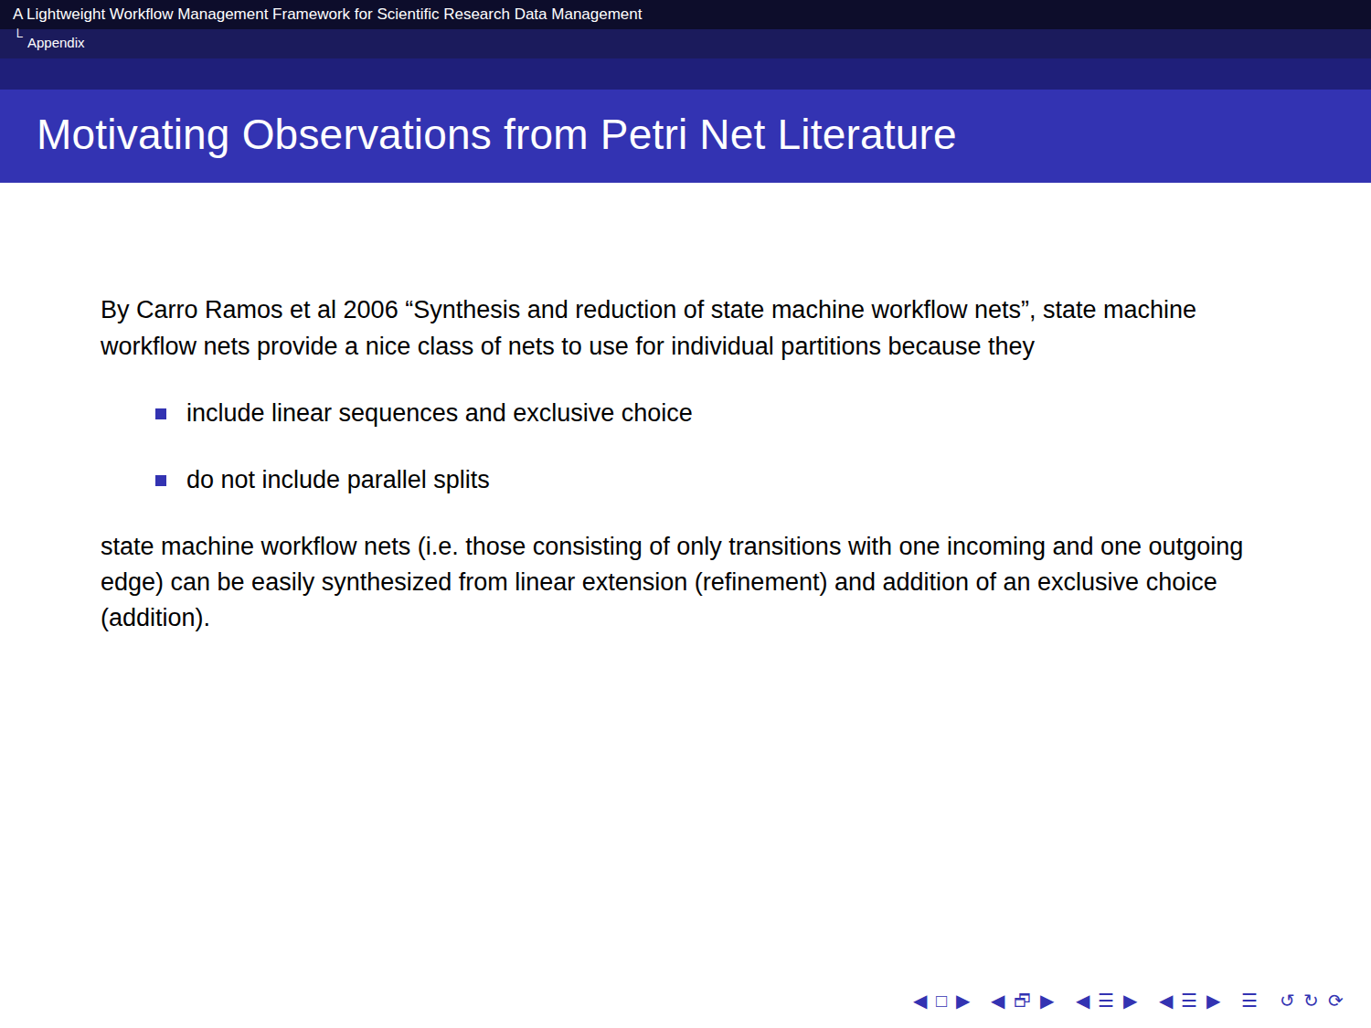A Lightweight Workflow Management Framework for Scientific Research Data Management
└Appendix
Motivating Observations from Petri Net Literature
By Carro Ramos et al 2006 “Synthesis and reduction of state machine workflow nets”, state machine workflow nets provide a nice class of nets to use for individual partitions because they
include linear sequences and exclusive choice
do not include parallel splits
state machine workflow nets (i.e. those consisting of only transitions with one incoming and one outgoing edge) can be easily synthesized from linear extension (refinement) and addition of an exclusive choice (addition).
◀ □ ▶ ◀ 🗗 ▶ ◀ ☰ ▶ ◀ ☰ ▶ ☰ ↺ ↻ ⟳